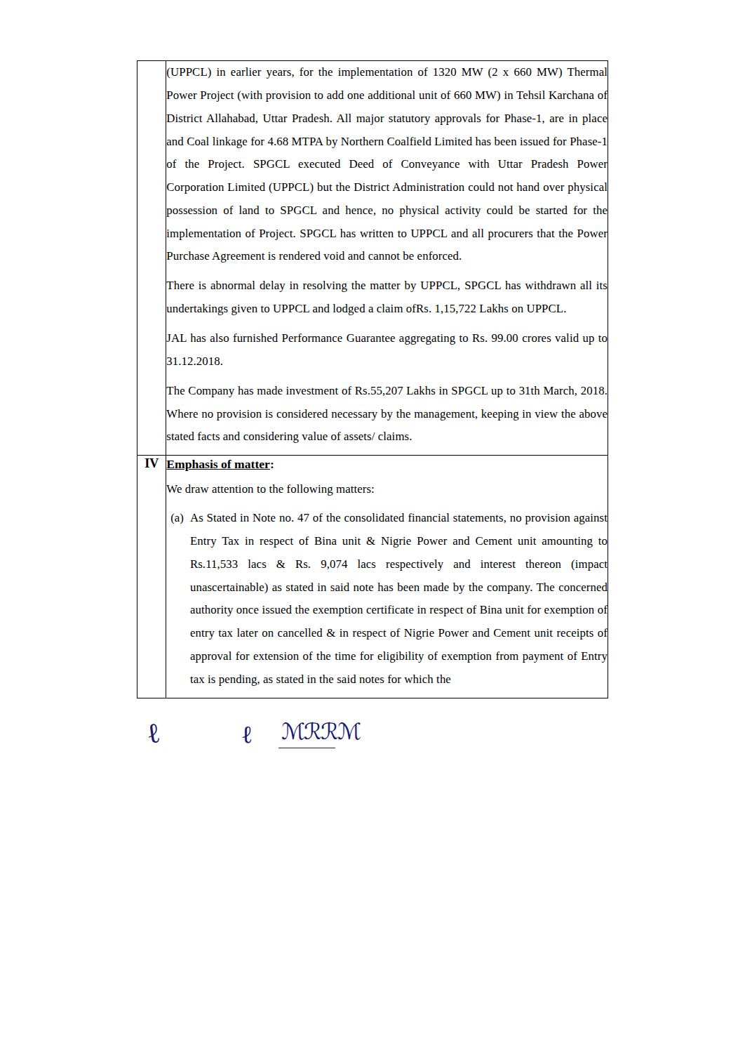| | (UPPCL) in earlier years, for the implementation of 1320 MW (2 x 660 MW) Thermal Power Project (with provision to add one additional unit of 660 MW) in Tehsil Karchana of District Allahabad, Uttar Pradesh. All major statutory approvals for Phase-1, are in place and Coal linkage for 4.68 MTPA by Northern Coalfield Limited has been issued for Phase-1 of the Project. SPGCL executed Deed of Conveyance with Uttar Pradesh Power Corporation Limited (UPPCL) but the District Administration could not hand over physical possession of land to SPGCL and hence, no physical activity could be started for the implementation of Project. SPGCL has written to UPPCL and all procurers that the Power Purchase Agreement is rendered void and cannot be enforced. There is abnormal delay in resolving the matter by UPPCL, SPGCL has withdrawn all its undertakings given to UPPCL and lodged a claim ofRs. 1,15,722 Lakhs on UPPCL. JAL has also furnished Performance Guarantee aggregating to Rs. 99.00 crores valid up to 31.12.2018. The Company has made investment of Rs.55,207 Lakhs in SPGCL up to 31th March, 2018. Where no provision is considered necessary by the management, keeping in view the above stated facts and considering value of assets/ claims. |
| IV | Emphasis of matter : We draw attention to the following matters: (a) As Stated in Note no. 47 of the consolidated financial statements, no provision against Entry Tax in respect of Bina unit & Nigrie Power and Cement unit amounting to Rs.11,533 lacs & Rs. 9,074 lacs respectively and interest thereon (impact unascertainable) as stated in said note has been made by the company. The concerned authority once issued the exemption certificate in respect of Bina unit for exemption of entry tax later on cancelled & in respect of Nigrie Power and Cement unit receipts of approval for extension of the time for eligibility of exemption from payment of Entry tax is pending, as stated in the said notes for which the |
ℓ ℓ ℳℛℛℳ